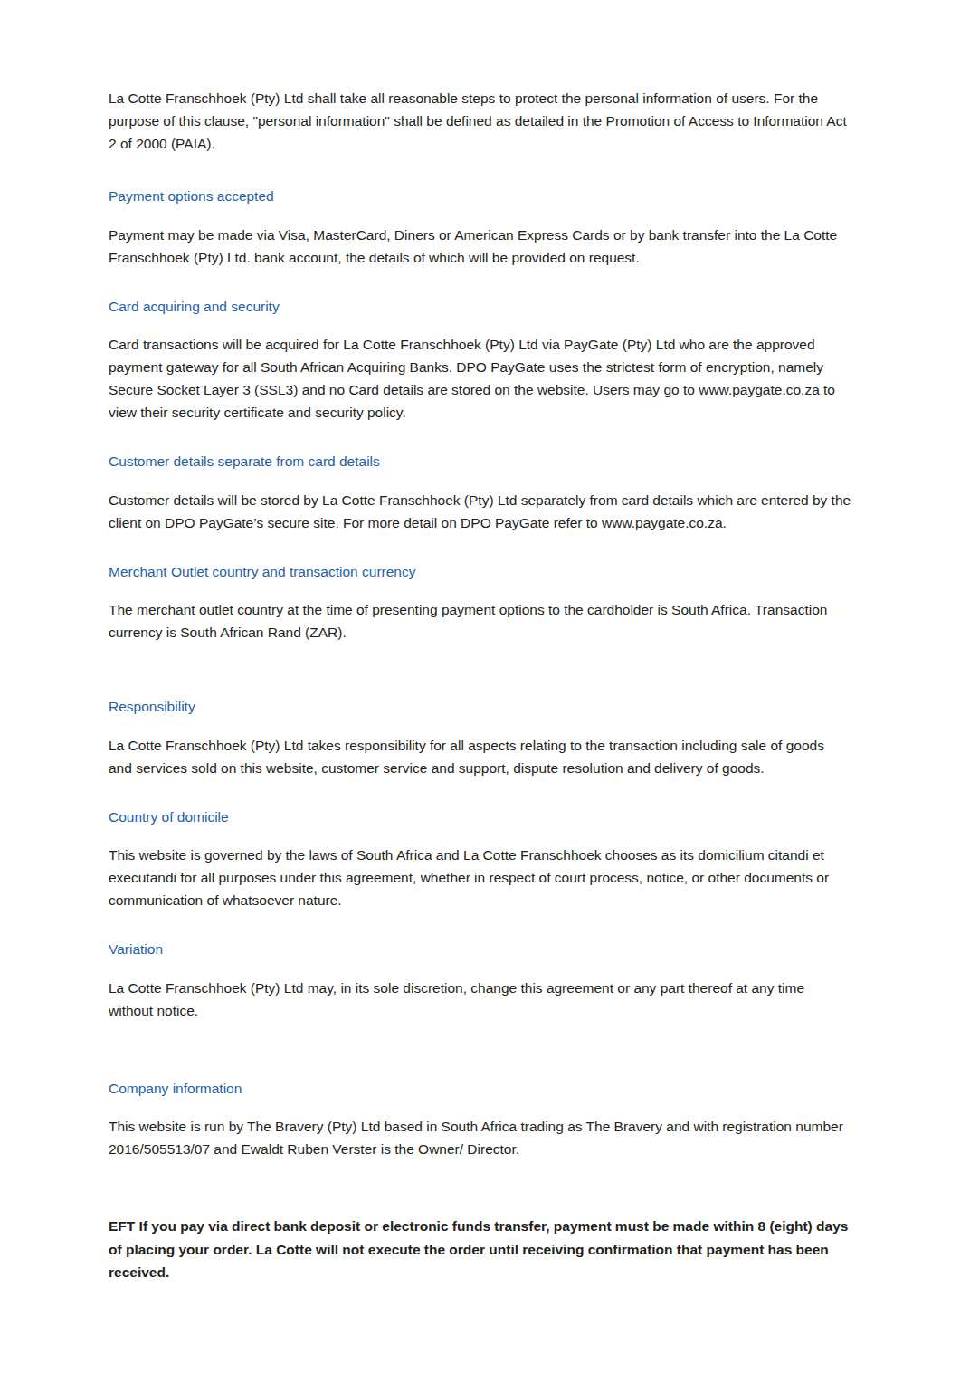La Cotte Franschhoek (Pty) Ltd shall take all reasonable steps to protect the personal information of users. For the purpose of this clause, "personal information" shall be defined as detailed in the Promotion of Access to Information Act 2 of 2000 (PAIA).
Payment options accepted
Payment may be made via Visa, MasterCard, Diners or American Express Cards or by bank transfer into the La Cotte Franschhoek (Pty) Ltd. bank account, the details of which will be provided on request.
Card acquiring and security
Card transactions will be acquired for La Cotte Franschhoek (Pty) Ltd via PayGate (Pty) Ltd who are the approved payment gateway for all South African Acquiring Banks. DPO PayGate uses the strictest form of encryption, namely Secure Socket Layer 3 (SSL3) and no Card details are stored on the website. Users may go to www.paygate.co.za to view their security certificate and security policy.
Customer details separate from card details
Customer details will be stored by La Cotte Franschhoek (Pty) Ltd separately from card details which are entered by the client on DPO PayGate’s secure site. For more detail on DPO PayGate refer to www.paygate.co.za.
Merchant Outlet country and transaction currency
The merchant outlet country at the time of presenting payment options to the cardholder is South Africa. Transaction currency is South African Rand (ZAR).
Responsibility
La Cotte Franschhoek (Pty) Ltd takes responsibility for all aspects relating to the transaction including sale of goods and services sold on this website, customer service and support, dispute resolution and delivery of goods.
Country of domicile
This website is governed by the laws of South Africa and La Cotte Franschhoek chooses as its domicilium citandi et executandi for all purposes under this agreement, whether in respect of court process, notice, or other documents or communication of whatsoever nature.
Variation
La Cotte Franschhoek (Pty) Ltd may, in its sole discretion, change this agreement or any part thereof at any time without notice.
Company information
This website is run by The Bravery (Pty) Ltd based in South Africa trading as The Bravery and with registration number 2016/505513/07 and Ewaldt Ruben Verster is the Owner/ Director.
EFT If you pay via direct bank deposit or electronic funds transfer, payment must be made within 8 (eight) days of placing your order. La Cotte will not execute the order until receiving confirmation that payment has been received.